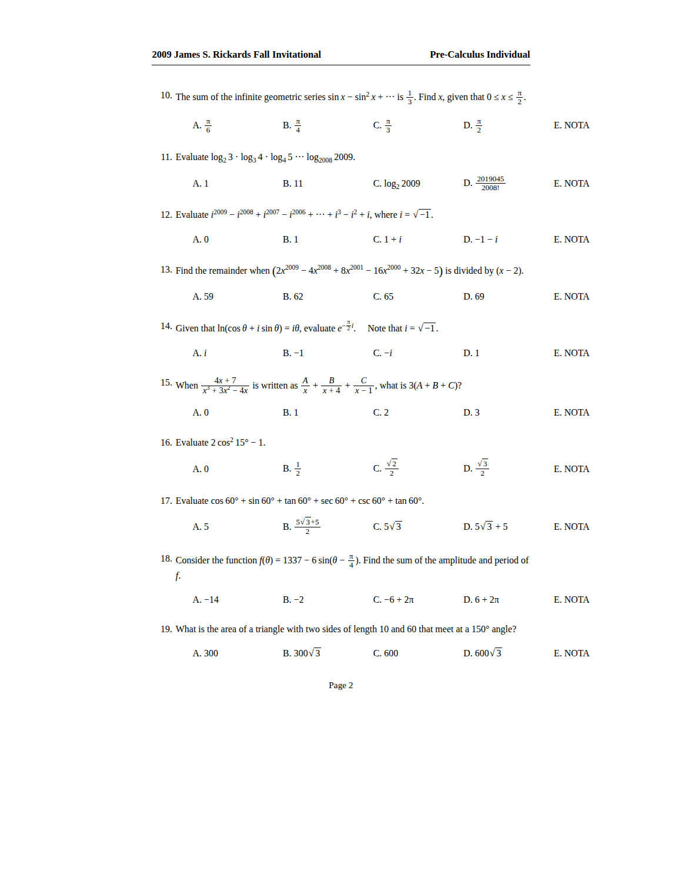2009 James S. Rickards Fall Invitational
Pre-Calculus Individual
The sum of the infinite geometric series sin x − sin2 x + ··· is 13. Find x, given that 0 ≤ x ≤ π 2.
A. π 6 B. π 4 C. π 3 D. π 2 E. NOTA
Evaluate log2 3 · log3 4 · log4 5 ··· log2008 2009.
A. 1 B. 11 C. log2 2009 D. 20190452008! E. NOTA
Evaluate i2009 − i2008 + i2007 − i2006 + ··· + i3 − i2 + i, where i = √−1.
A. 0 B. 1 C. 1 + i D. −1 − i E. NOTA
Find the remainder when (2x2009 − 4x2008 + 8x2001 − 16x2000 + 32x − 5) is divided by (x − 2).
A. 59 B. 62 C. 65 D. 69 E. NOTA
Given that ln(cos θ + i sin θ) = iθ, evaluate e−π 2 i. Note that i = √−1.
A. i B. −1 C. −i D. 1 E. NOTA
When 4x + 7 x3 + 3x2 − 4x is written as Ax + Bx + 4 + Cx − 1, what is 3(A + B + C)?
A. 0 B. 1 C. 2 D. 3 E. NOTA
Evaluate 2 cos2 15° − 1.
A. 0 B. 12 C. √22 D. √32 E. NOTA
Evaluate cos 60° + sin 60° + tan 60° + sec 60° + csc 60° + tan 60°.
A. 5 B. 5√3+52 C. 5√3 D. 5√3 + 5 E. NOTA
Consider the function f(θ) = 1337 − 6 sin(θ − π 4). Find the sum of the amplitude and period of f.
A. −14 B. −2 C. −6 + 2π D. 6 + 2π E. NOTA
What is the area of a triangle with two sides of length 10 and 60 that meet at a 150° angle?
A. 300 B. 300√3 C. 600 D. 600√3 E. NOTA
Page 2